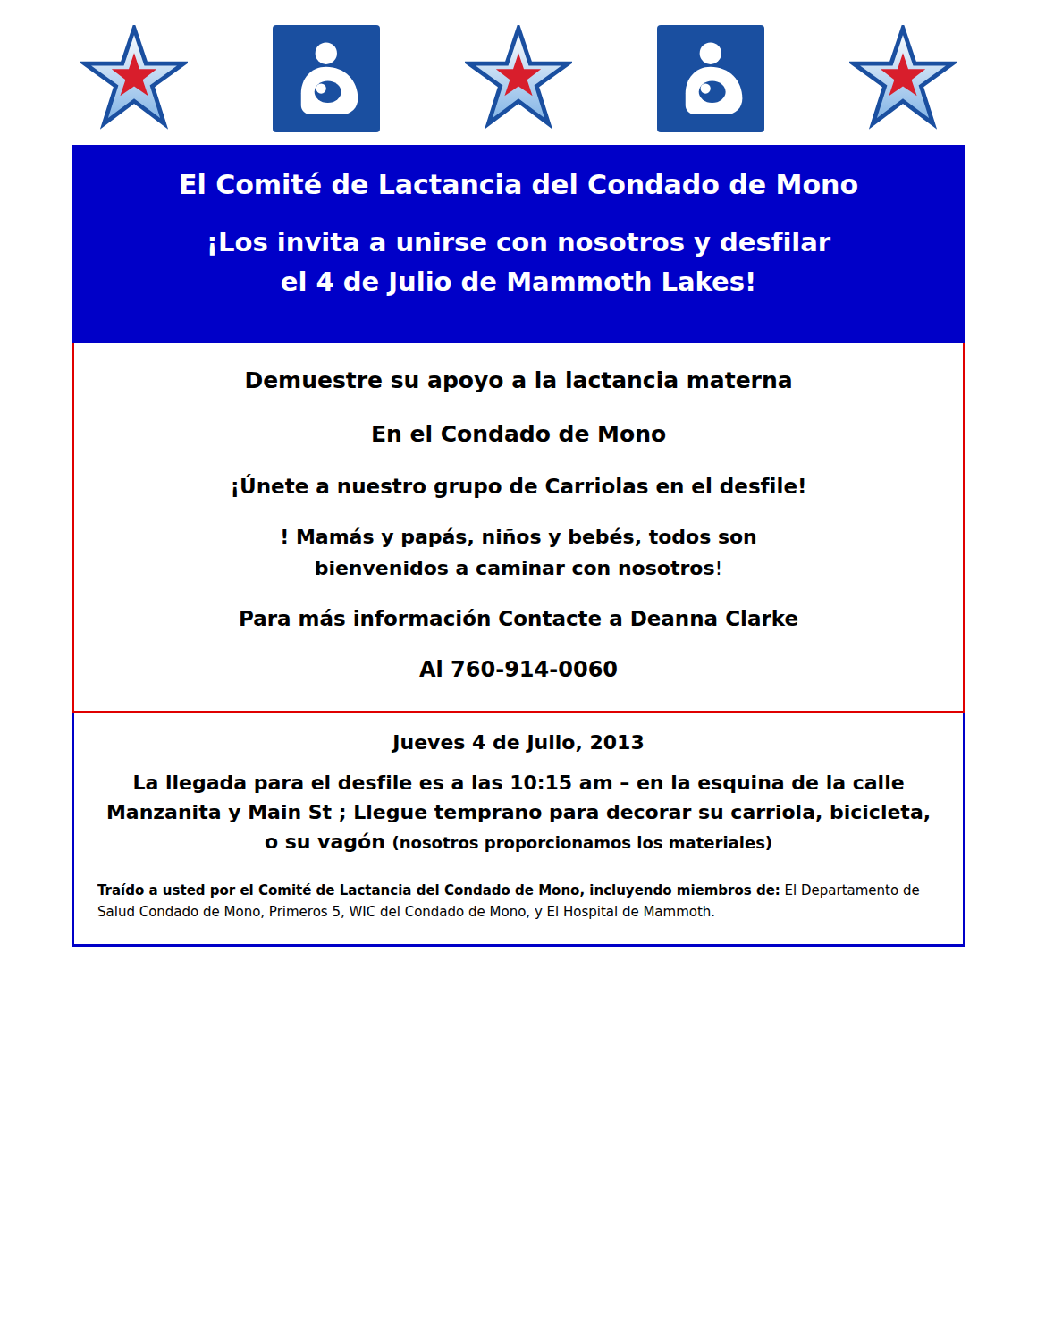El Comité de Lactancia del Condado de Mono
¡Los invita a unirse con nosotros y desfilar
el 4 de Julio de Mammoth Lakes!
Demuestre su apoyo a la lactancia materna
En el Condado de Mono
¡Únete a nuestro grupo de Carriolas en el desfile!
! Mamás y papás, niños y bebés, todos son
bienvenidos a caminar con nosotros!
Para más información Contacte a Deanna Clarke
Al 760-914-0060
Jueves 4 de Julio, 2013
La llegada para el desfile es a las 10:15 am – en la esquina de la calle Manzanita y Main St ; Llegue temprano para decorar su carriola, bicicleta, o su vagón (nosotros proporcionamos los materiales)
Traído a usted por el Comité de Lactancia del Condado de Mono, incluyendo miembros de: El Departamento de Salud Condado de Mono, Primeros 5, WIC del Condado de Mono, y El Hospital de Mammoth.